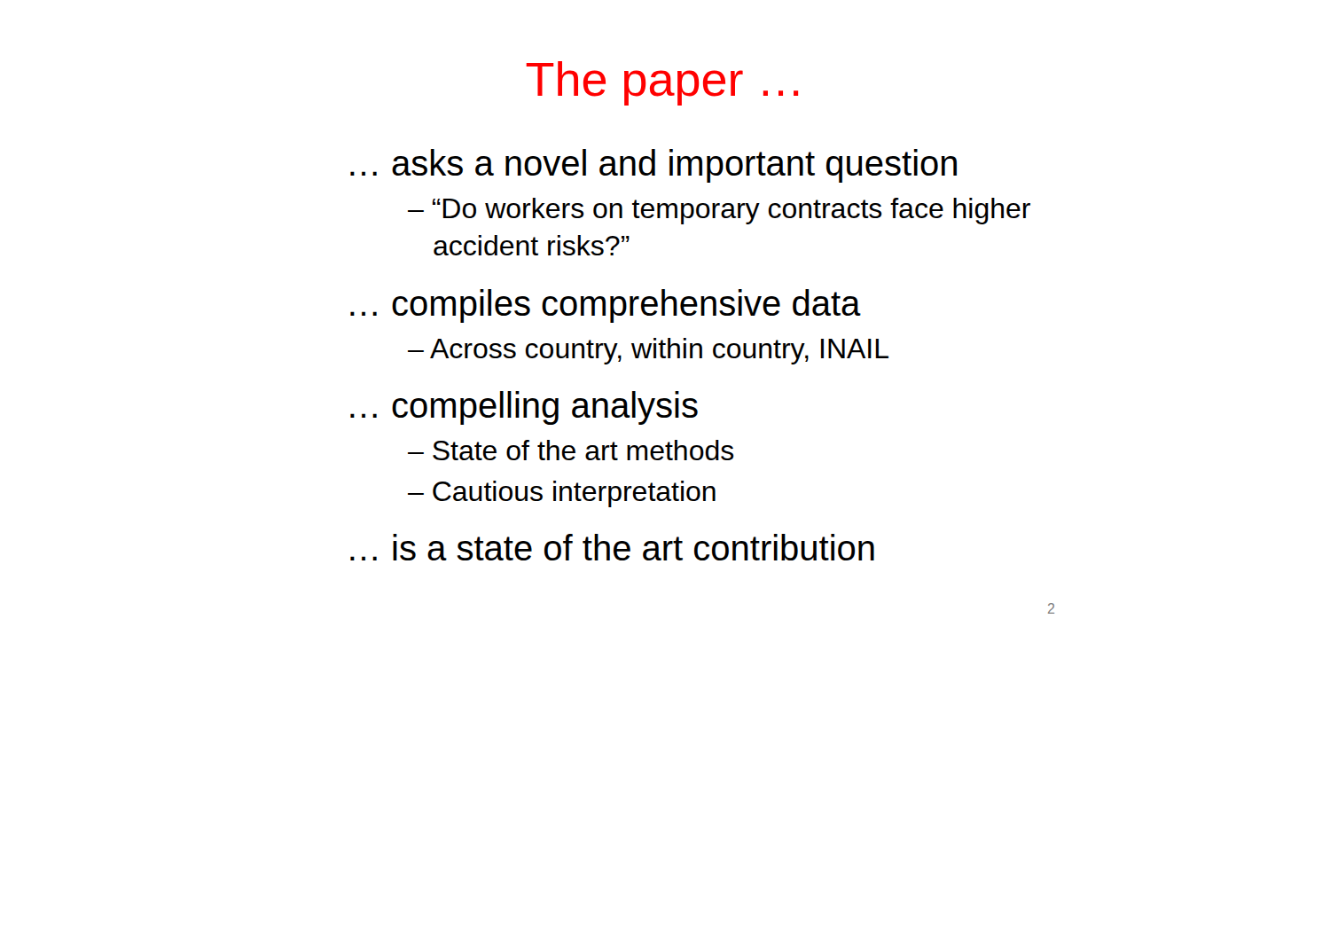The paper …
… asks a novel and important question
“Do workers on temporary contracts face higher accident risks?”
… compiles comprehensive data
Across country, within country, INAIL
… compelling analysis
State of the art methods
Cautious interpretation
… is a state of the art contribution
2